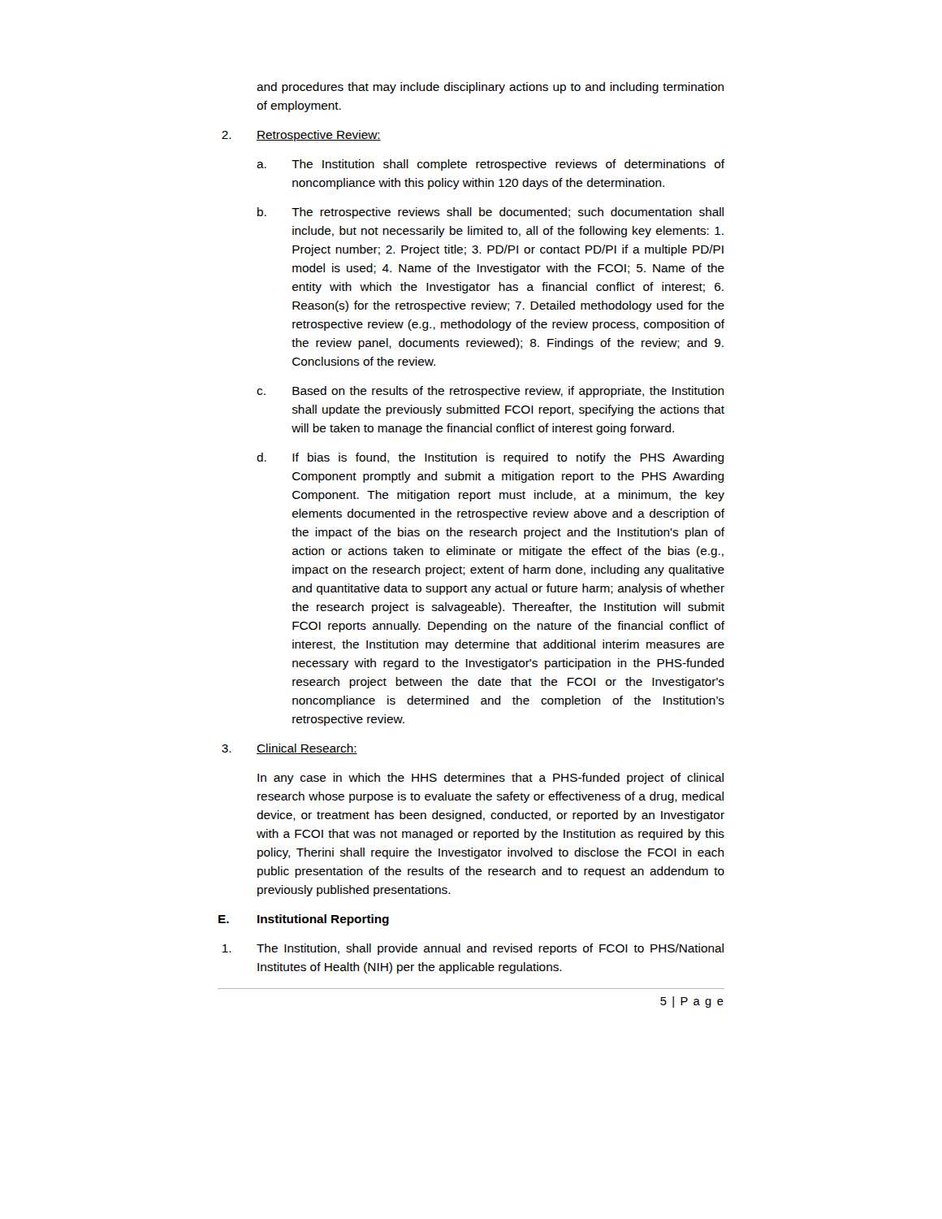and procedures that may include disciplinary actions up to and including termination of employment.
2. Retrospective Review:
a. The Institution shall complete retrospective reviews of determinations of noncompliance with this policy within 120 days of the determination.
b. The retrospective reviews shall be documented; such documentation shall include, but not necessarily be limited to, all of the following key elements: 1. Project number; 2. Project title; 3. PD/PI or contact PD/PI if a multiple PD/PI model is used; 4. Name of the Investigator with the FCOI; 5. Name of the entity with which the Investigator has a financial conflict of interest; 6. Reason(s) for the retrospective review; 7. Detailed methodology used for the retrospective review (e.g., methodology of the review process, composition of the review panel, documents reviewed); 8. Findings of the review; and 9. Conclusions of the review.
c. Based on the results of the retrospective review, if appropriate, the Institution shall update the previously submitted FCOI report, specifying the actions that will be taken to manage the financial conflict of interest going forward.
d. If bias is found, the Institution is required to notify the PHS Awarding Component promptly and submit a mitigation report to the PHS Awarding Component. The mitigation report must include, at a minimum, the key elements documented in the retrospective review above and a description of the impact of the bias on the research project and the Institution's plan of action or actions taken to eliminate or mitigate the effect of the bias (e.g., impact on the research project; extent of harm done, including any qualitative and quantitative data to support any actual or future harm; analysis of whether the research project is salvageable). Thereafter, the Institution will submit FCOI reports annually. Depending on the nature of the financial conflict of interest, the Institution may determine that additional interim measures are necessary with regard to the Investigator's participation in the PHS-funded research project between the date that the FCOI or the Investigator's noncompliance is determined and the completion of the Institution’s retrospective review.
3. Clinical Research:
In any case in which the HHS determines that a PHS-funded project of clinical research whose purpose is to evaluate the safety or effectiveness of a drug, medical device, or treatment has been designed, conducted, or reported by an Investigator with a FCOI that was not managed or reported by the Institution as required by this policy, Therini shall require the Investigator involved to disclose the FCOI in each public presentation of the results of the research and to request an addendum to previously published presentations.
E. Institutional Reporting
1. The Institution, shall provide annual and revised reports of FCOI to PHS/National Institutes of Health (NIH) per the applicable regulations.
5 | P a g e